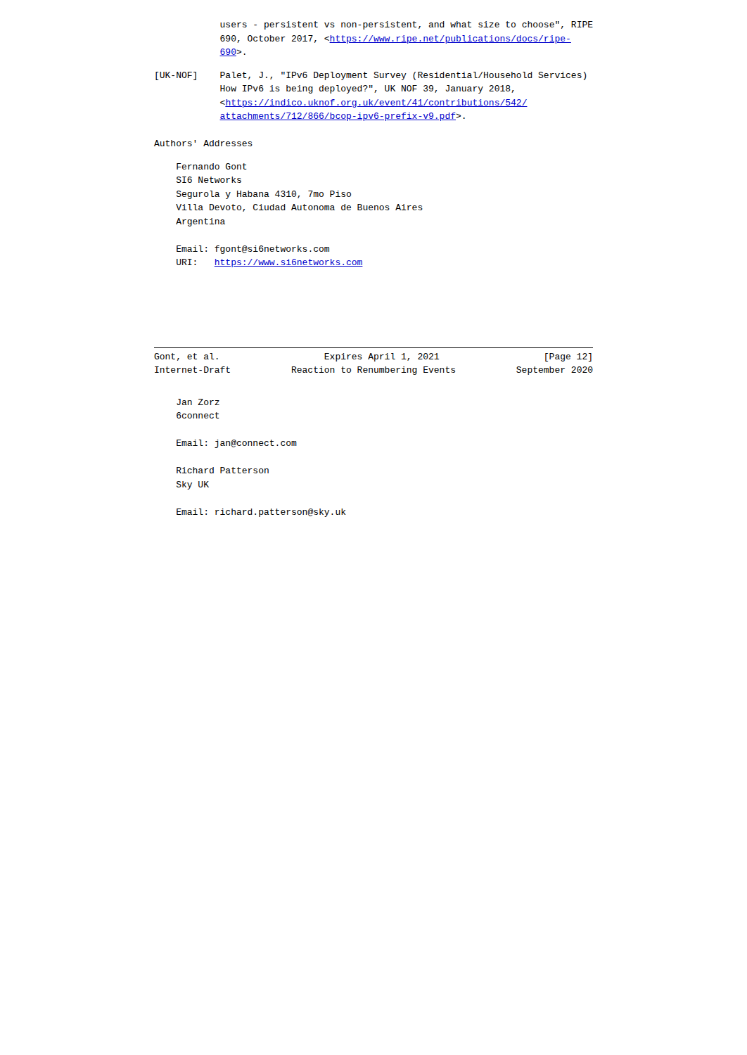users - persistent vs non-persistent, and what size to choose", RIPE 690, October 2017, <https://www.ripe.net/publications/docs/ripe-690>.
[UK-NOF]
Palet, J., "IPv6 Deployment Survey (Residential/Household Services) How IPv6 is being deployed?", UK NOF 39, January 2018, <https://indico.uknof.org.uk/event/41/contributions/542/
attachments/712/866/bcop-ipv6-prefix-v9.pdf>.
Authors' Addresses
Fernando Gont
SI6 Networks
Segurola y Habana 4310, 7mo Piso
Villa Devoto, Ciudad Autonoma de Buenos Aires
Argentina

Email: fgont@si6networks.com
URI:   https://www.si6networks.com
Gont, et al. Expires April 1, 2021 [Page 12]
Internet-Draft Reaction to Renumbering Events September 2020
Jan Zorz
6connect

Email: jan@connect.com
Richard Patterson
Sky UK

Email: richard.patterson@sky.uk